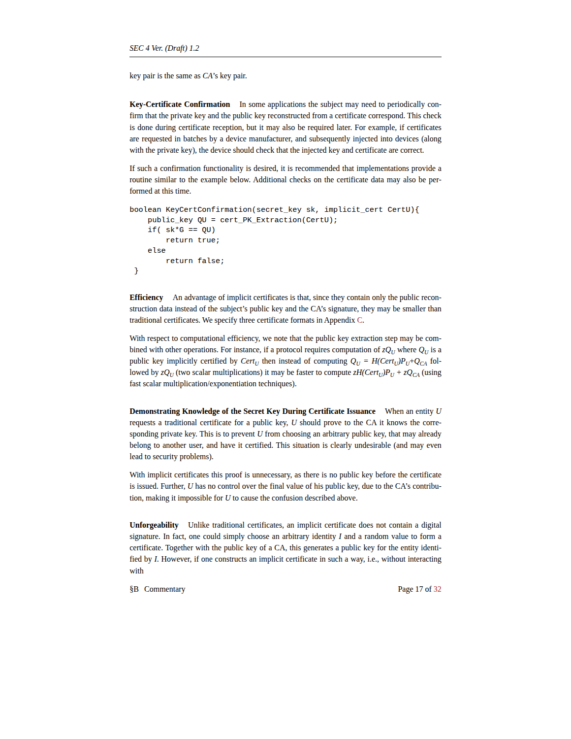SEC 4 Ver. (Draft) 1.2
key pair is the same as CA’s key pair.
Key-Certificate Confirmation In some applications the subject may need to periodically confirm that the private key and the public key reconstructed from a certificate correspond. This check is done during certificate reception, but it may also be required later. For example, if certificates are requested in batches by a device manufacturer, and subsequently injected into devices (along with the private key), the device should check that the injected key and certificate are correct.
If such a confirmation functionality is desired, it is recommended that implementations provide a routine similar to the example below. Additional checks on the certificate data may also be performed at this time.
boolean KeyCertConfirmation(secret_key sk, implicit_cert CertU){
    public_key QU = cert_PK_Extraction(CertU);
    if( sk*G == QU)
        return true;
    else
        return false;
 }
Efficiency An advantage of implicit certificates is that, since they contain only the public reconstruction data instead of the subject’s public key and the CA’s signature, they may be smaller than traditional certificates. We specify three certificate formats in Appendix C.
With respect to computational efficiency, we note that the public key extraction step may be combined with other operations. For instance, if a protocol requires computation of zQU where QU is a public key implicitly certified by CertU then instead of computing QU = H(CertU)PU+QCA followed by zQU (two scalar multiplications) it may be faster to compute zH(CertU)PU + zQCA (using fast scalar multiplication/exponentiation techniques).
Demonstrating Knowledge of the Secret Key During Certificate Issuance When an entity U requests a traditional certificate for a public key, U should prove to the CA it knows the corresponding private key. This is to prevent U from choosing an arbitrary public key, that may already belong to another user, and have it certified. This situation is clearly undesirable (and may even lead to security problems).
With implicit certificates this proof is unnecessary, as there is no public key before the certificate is issued. Further, U has no control over the final value of his public key, due to the CA’s contribution, making it impossible for U to cause the confusion described above.
Unforgeability Unlike traditional certificates, an implicit certificate does not contain a digital signature. In fact, one could simply choose an arbitrary identity I and a random value to form a certificate. Together with the public key of a CA, this generates a public key for the entity identified by I. However, if one constructs an implicit certificate in such a way, i.e., without interacting with
§B Commentary
Page 17 of 32